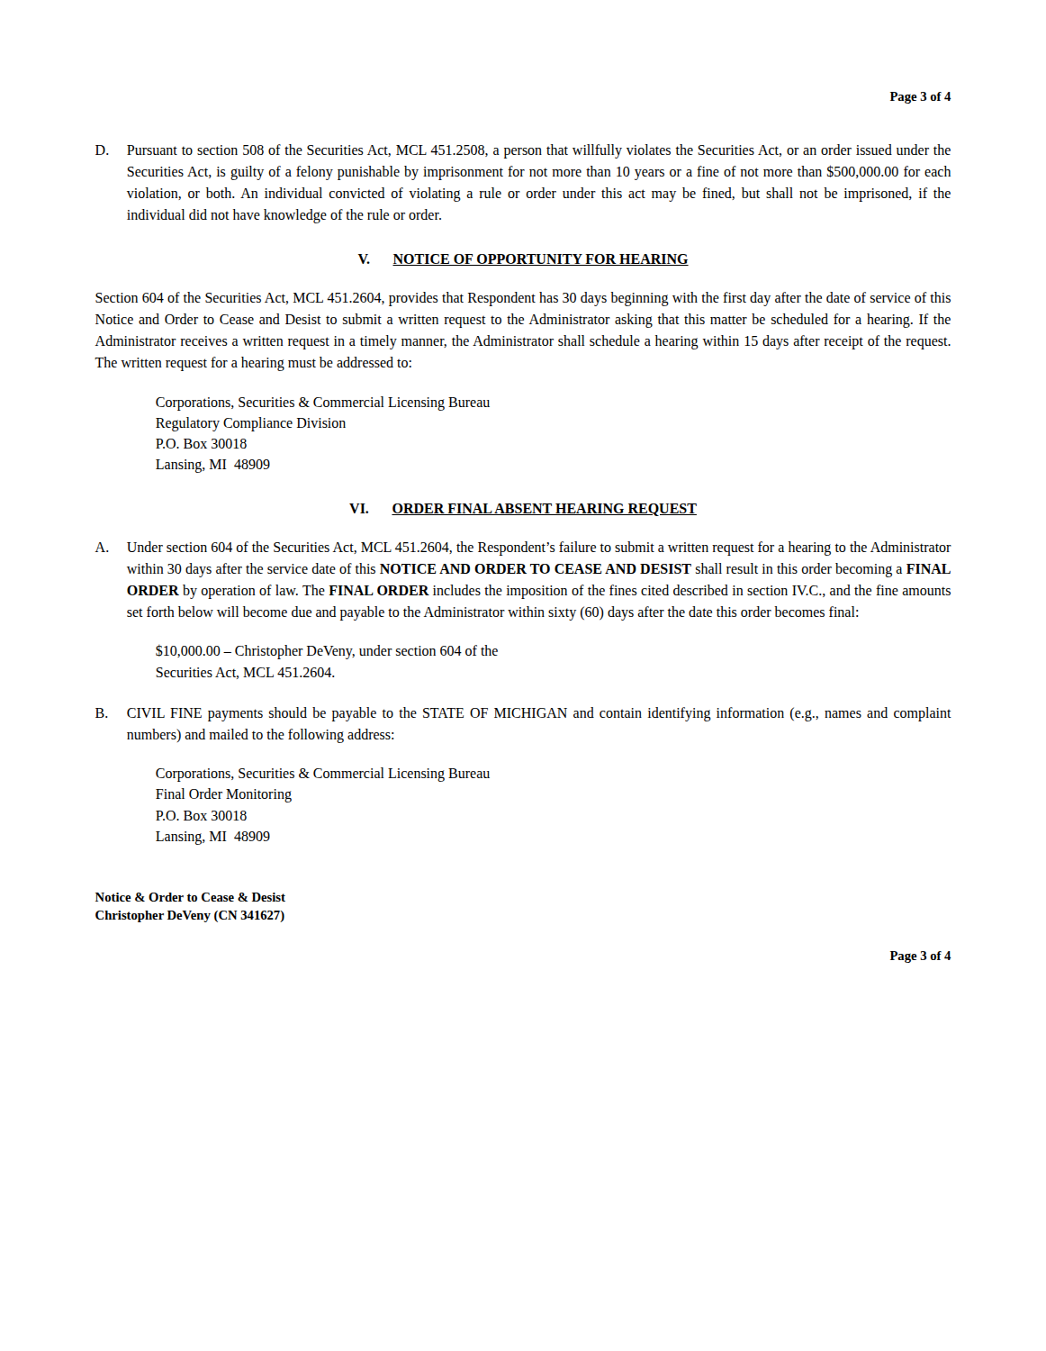Page 3 of 4
D.
Pursuant to section 508 of the Securities Act, MCL 451.2508, a person that willfully violates the Securities Act, or an order issued under the Securities Act, is guilty of a felony punishable by imprisonment for not more than 10 years or a fine of not more than $500,000.00 for each violation, or both. An individual convicted of violating a rule or order under this act may be fined, but shall not be imprisoned, if the individual did not have knowledge of the rule or order.
V. NOTICE OF OPPORTUNITY FOR HEARING
Section 604 of the Securities Act, MCL 451.2604, provides that Respondent has 30 days beginning with the first day after the date of service of this Notice and Order to Cease and Desist to submit a written request to the Administrator asking that this matter be scheduled for a hearing. If the Administrator receives a written request in a timely manner, the Administrator shall schedule a hearing within 15 days after receipt of the request. The written request for a hearing must be addressed to:
Corporations, Securities & Commercial Licensing Bureau
Regulatory Compliance Division
P.O. Box 30018
Lansing, MI 48909
VI. ORDER FINAL ABSENT HEARING REQUEST
A.
Under section 604 of the Securities Act, MCL 451.2604, the Respondent’s failure to submit a written request for a hearing to the Administrator within 30 days after the service date of this NOTICE AND ORDER TO CEASE AND DESIST shall result in this order becoming a FINAL ORDER by operation of law. The FINAL ORDER includes the imposition of the fines cited described in section IV.C., and the fine amounts set forth below will become due and payable to the Administrator within sixty (60) days after the date this order becomes final:
$10,000.00 – Christopher DeVeny, under section 604 of the
Securities Act, MCL 451.2604.
B.
CIVIL FINE payments should be payable to the STATE OF MICHIGAN and contain identifying information (e.g., names and complaint numbers) and mailed to the following address:
Corporations, Securities & Commercial Licensing Bureau
Final Order Monitoring
P.O. Box 30018
Lansing, MI 48909
Notice & Order to Cease & Desist
Christopher DeVeny (CN 341627)
Page 3 of 4